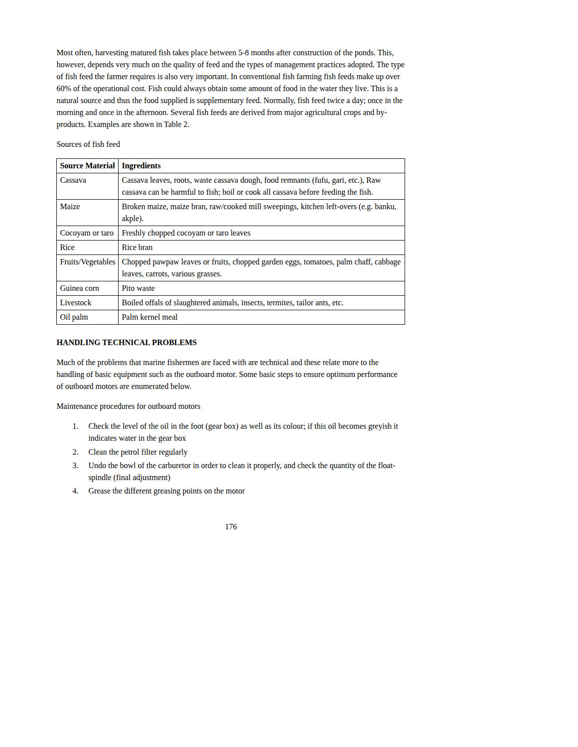Most often, harvesting matured fish takes place between 5-8 months after construction of the ponds. This, however, depends very much on the quality of feed and the types of management practices adopted. The type of fish feed the farmer requires is also very important. In conventional fish farming fish feeds make up over 60% of the operational cost. Fish could always obtain some amount of food in the water they live. This is a natural source and thus the food supplied is supplementary feed. Normally, fish feed twice a day; once in the morning and once in the afternoon. Several fish feeds are derived from major agricultural crops and by-products. Examples are shown in Table 2.
Sources of fish feed
| Source Material | Ingredients |
| --- | --- |
| Cassava | Cassava leaves, roots, waste cassava dough, food remnants (fufu, gari, etc.), Raw cassava can be harmful to fish; boil or cook all cassava before feeding the fish. |
| Maize | Broken maize, maize bran, raw/cooked mill sweepings, kitchen left-overs (e.g. banku, akple). |
| Cocoyam or taro | Freshly chopped cocoyam or taro leaves |
| Rice | Rice bran |
| Fruits/Vegetables | Chopped pawpaw leaves or fruits, chopped garden eggs, tomatoes, palm chaff, cabbage leaves, carrots, various grasses. |
| Guinea corn | Pito waste |
| Livestock | Boiled offals of slaughtered animals, insects, termites, tailor ants, etc. |
| Oil palm | Palm kernel meal |
HANDLING TECHNICAL PROBLEMS
Much of the problems that marine fishermen are faced with are technical and these relate more to the handling of basic equipment such as the outboard motor. Some basic steps to ensure optimum performance of outboard motors are enumerated below.
Maintenance procedures for outboard motors
Check the level of the oil in the foot (gear box) as well as its colour; if this oil becomes greyish it indicates water in the gear box
Clean the petrol filter regularly
Undo the bowl of the carburetor in order to clean it properly, and check the quantity of the float-spindle (final adjustment)
Grease the different greasing points on the motor
176